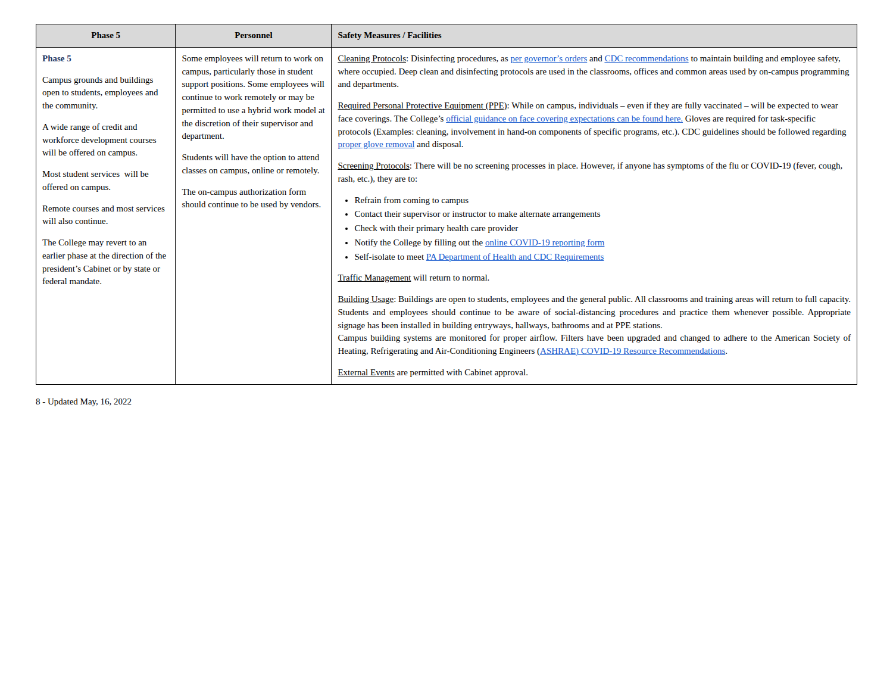| Phase 5 | Personnel | Safety Measures / Facilities |
| --- | --- | --- |
| Phase 5 Campus grounds and buildings open to students, employees and the community. A wide range of credit and workforce development courses will be offered on campus. Most student services will be offered on campus. Remote courses and most services will also continue. The College may revert to an earlier phase at the direction of the president’s Cabinet or by state or federal mandate. | Some employees will return to work on campus, particularly those in student support positions. Some employees will continue to work remotely or may be permitted to use a hybrid work model at the discretion of their supervisor and department. Students will have the option to attend classes on campus, online or remotely. The on-campus authorization form should continue to be used by vendors. | Cleaning Protocols : Disinfecting procedures, as per governor’s orders and CDC recommendations to maintain building and employee safety, where occupied. Deep clean and disinfecting protocols are used in the classrooms, offices and common areas used by on-campus programming and departments. Required Personal Protective Equipment (PPE) : While on campus, individuals – even if they are fully vaccinated – will be expected to wear face coverings. The College’s official guidance on face covering expectations can be found here. Gloves are required for task-specific protocols (Examples: cleaning, involvement in hand-on components of specific programs, etc.). CDC guidelines should be followed regarding proper glove removal and disposal. Screening Protocols : There will be no screening processes in place. However, if anyone has symptoms of the flu or COVID-19 (fever, cough, rash, etc.), they are to: Refrain from coming to campus Contact their supervisor or instructor to make alternate arrangements Check with their primary health care provider Notify the College by filling out the online COVID-19 reporting form Self-isolate to meet PA Department of Health and CDC Requirements Traffic Management will return to normal. Building Usage : Buildings are open to students, employees and the general public. All classrooms and training areas will return to full capacity. Students and employees should continue to be aware of social-distancing procedures and practice them whenever possible. Appropriate signage has been installed in building entryways, hallways, bathrooms and at PPE stations. Campus building systems are monitored for proper airflow. Filters have been upgraded and changed to adhere to the American Society of Heating, Refrigerating and Air-Conditioning Engineers ( ASHRAE) COVID-19 Resource Recommendations . External Events are permitted with Cabinet approval. |
8 - Updated May, 16, 2022